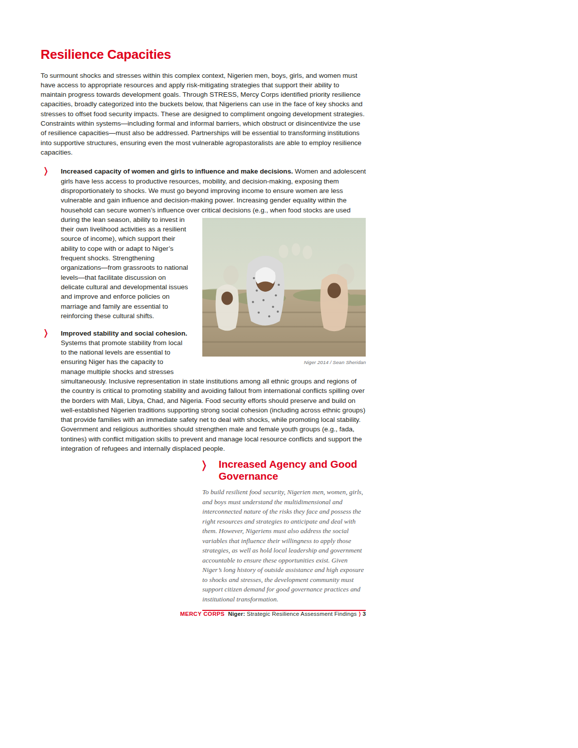Resilience Capacities
To surmount shocks and stresses within this complex context, Nigerien men, boys, girls, and women must have access to appropriate resources and apply risk-mitigating strategies that support their ability to maintain progress towards development goals. Through STRESS, Mercy Corps identified priority resilience capacities, broadly categorized into the buckets below, that Nigeriens can use in the face of key shocks and stresses to offset food security impacts. These are designed to compliment ongoing development strategies. Constraints within systems—including formal and informal barriers, which obstruct or disincentivize the use of resilience capacities—must also be addressed. Partnerships will be essential to transforming institutions into supportive structures, ensuring even the most vulnerable agropastoralists are able to employ resilience capacities.
Increased capacity of women and girls to influence and make decisions. Women and adolescent girls have less access to productive resources, mobility, and decision-making, exposing them disproportionately to shocks. We must go beyond improving income to ensure women are less vulnerable and gain influence and decision-making power. Increasing gender equality within the household can secure women’s influence over critical decisions (e.g., when food stocks are used during the lean season, ability
Niger 2014 / Sean Sheridan
to invest in their own livelihood activities as a resilient source of income), which support their ability to cope with or adapt to Niger’s frequent shocks. Strengthening organizations—from grassroots to national levels—that facilitate discussion on delicate cultural and developmental issues and improve and enforce policies on marriage and family are essential to reinforcing these cultural shifts.
Improved stability and social cohesion. Systems that promote stability from local to the national levels are essential to ensuring Niger has the capacity to manage multiple shocks and stresses simultaneously. Inclusive representation in state institutions among all ethnic groups and regions of the country is critical to promoting stability and avoiding fallout from international conflicts spilling over the borders with Mali, Libya, Chad, and Nigeria. Food security efforts should preserve and build on well-established Nigerien traditions supporting strong social cohesion (including across ethnic groups) that provide families with an immediate safety net to deal with shocks, while promoting local stability. Government and religious authorities should strengthen male and female youth groups (e.g., fada, tontines) with conflict mitigation skills to prevent and manage local resource conflicts and support the integration of refugees and internally displaced people.
Increased Agency and Good Governance
To build resilient food security, Nigerien men, women, girls, and boys must understand the multidimensional and interconnected nature of the risks they face and possess the right resources and strategies to anticipate and deal with them. However, Nigeriens must also address the social variables that influence their willingness to apply those strategies, as well as hold local leadership and government accountable to ensure these opportunities exist. Given Niger’s long history of outside assistance and high exposure to shocks and stresses, the development community must support citizen demand for good governance practices and institutional transformation.
MERCY CORPS Niger: Strategic Resilience Assessment Findings⟩3